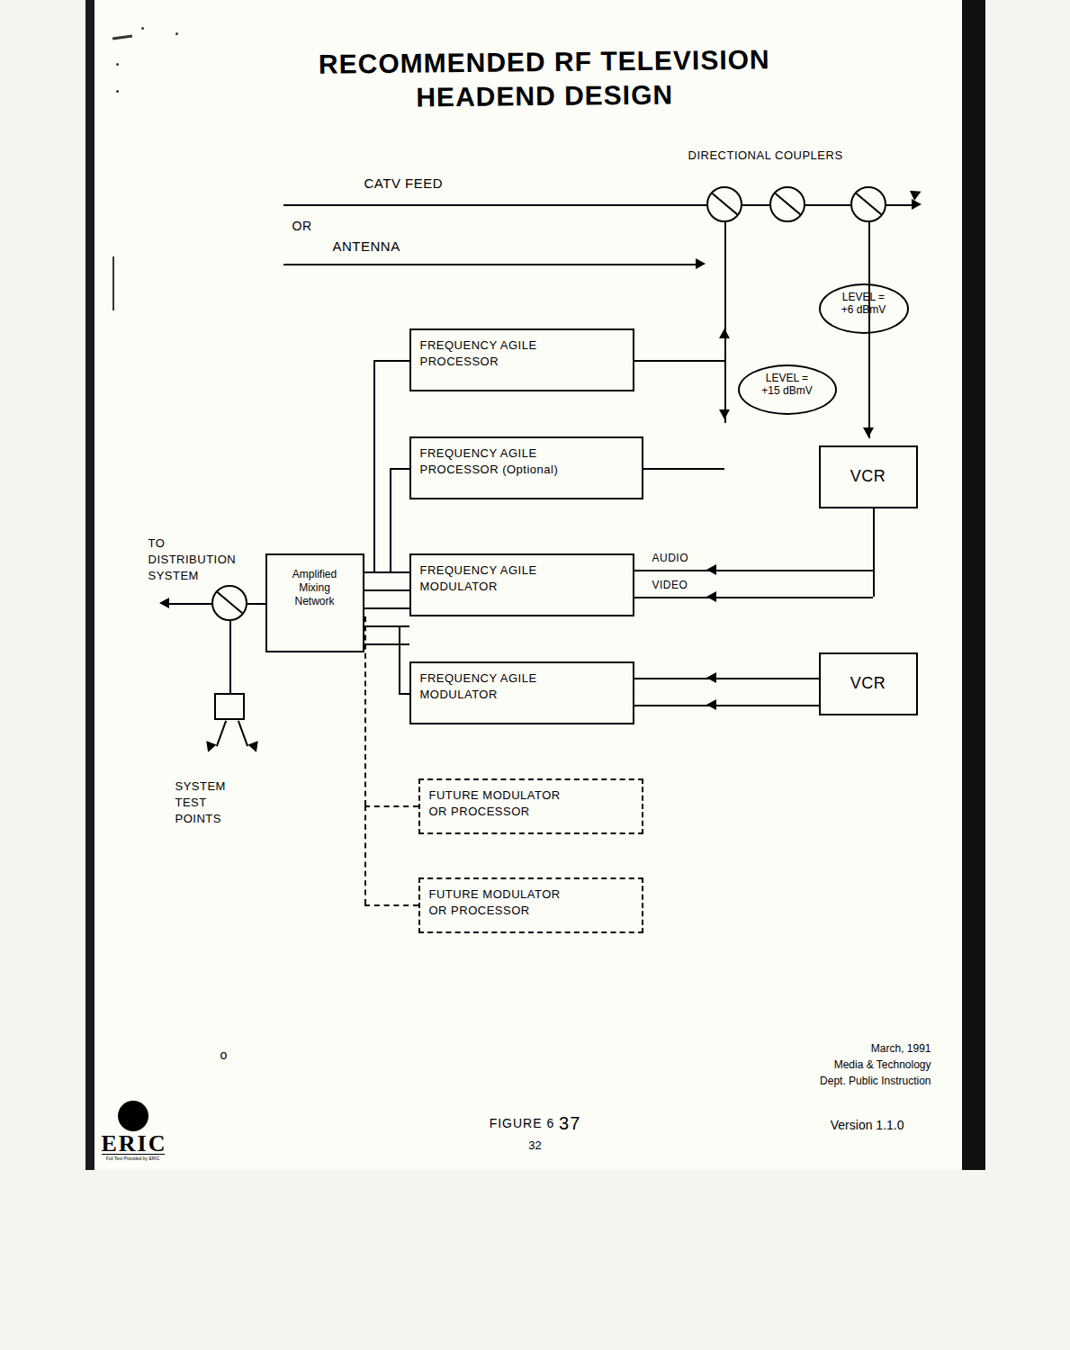RECOMMENDED RF TELEVISION
HEADEND DESIGN
DIRECTIONAL COUPLERS
CATV FEED
OR
ANTENNA
FREQUENCY AGILE
PROCESSOR
LEVEL =
+15 dBmV
LEVEL =
+6 dBmV
FREQUENCY AGILE
PROCESSOR (Optional)
VCR
FREQUENCY AGILE
MODULATOR
AUDIO
VIDEO
FREQUENCY AGILE
MODULATOR
VCR
FUTURE MODULATOR
OR PROCESSOR
FUTURE MODULATOR
OR PROCESSOR
TO
DISTRIBUTION
SYSTEM
Amplified
Mixing
Network
SYSTEM
TEST
POINTS
o
March, 1991
Media & Technology
Dept. Public Instruction
FIGURE 6 37
Version 1.1.0
32
ERIC
Full Text Provided by ERIC